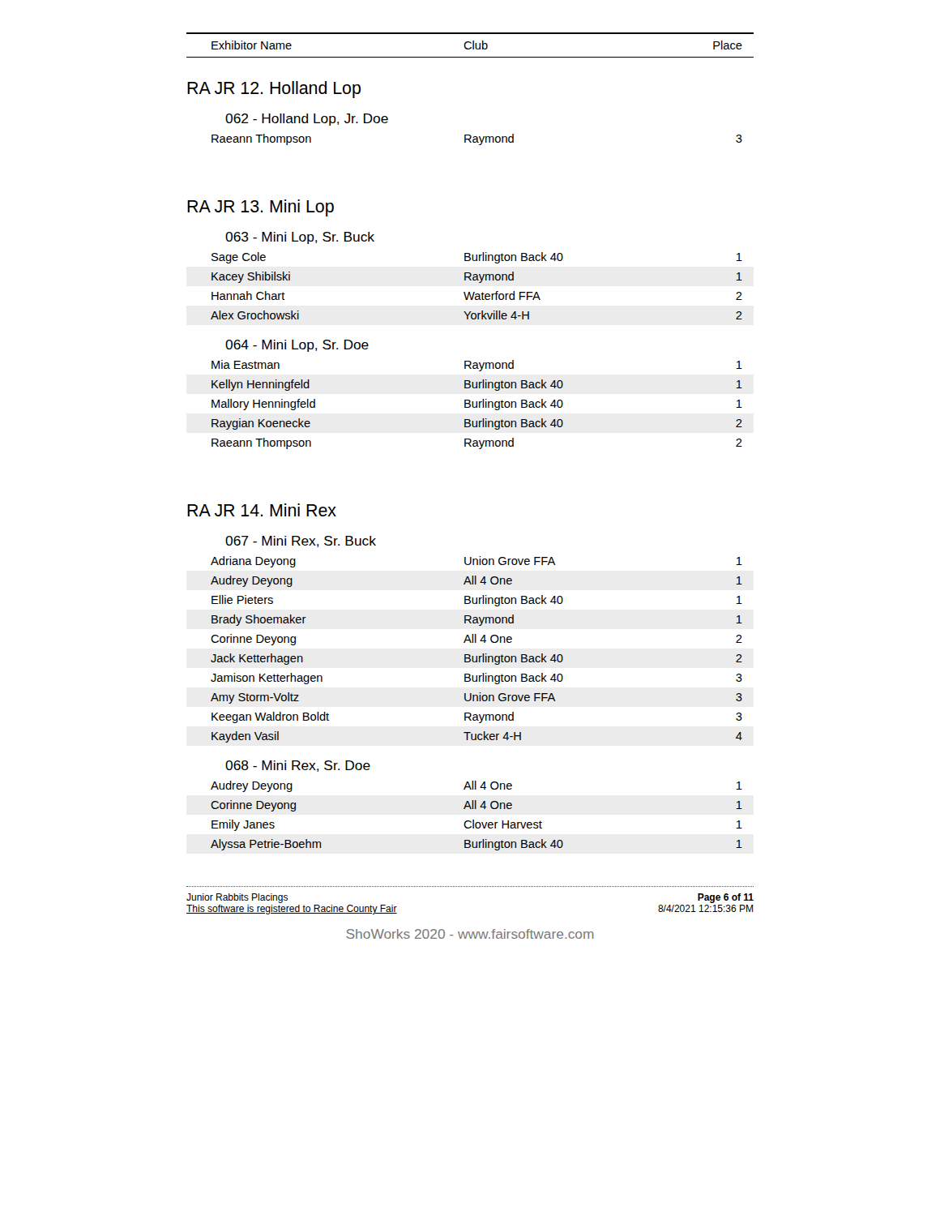| Exhibitor Name | Club | Place |
| --- | --- | --- |
RA JR 12. Holland Lop
062 - Holland Lop, Jr. Doe
| Raeann Thompson | Raymond | 3 |
RA JR 13. Mini Lop
063 - Mini Lop, Sr. Buck
| Sage Cole | Burlington Back 40 | 1 |
| Kacey Shibilski | Raymond | 1 |
| Hannah Chart | Waterford FFA | 2 |
| Alex Grochowski | Yorkville 4-H | 2 |
064 - Mini Lop, Sr. Doe
| Mia Eastman | Raymond | 1 |
| Kellyn Henningfeld | Burlington Back 40 | 1 |
| Mallory Henningfeld | Burlington Back 40 | 1 |
| Raygian Koenecke | Burlington Back 40 | 2 |
| Raeann Thompson | Raymond | 2 |
RA JR 14. Mini Rex
067 - Mini Rex, Sr. Buck
| Adriana Deyong | Union Grove FFA | 1 |
| Audrey Deyong | All 4 One | 1 |
| Ellie Pieters | Burlington Back 40 | 1 |
| Brady Shoemaker | Raymond | 1 |
| Corinne Deyong | All 4 One | 2 |
| Jack Ketterhagen | Burlington Back 40 | 2 |
| Jamison Ketterhagen | Burlington Back 40 | 3 |
| Amy Storm-Voltz | Union Grove FFA | 3 |
| Keegan Waldron Boldt | Raymond | 3 |
| Kayden Vasil | Tucker 4-H | 4 |
068 - Mini Rex, Sr. Doe
| Audrey Deyong | All 4 One | 1 |
| Corinne Deyong | All 4 One | 1 |
| Emily Janes | Clover Harvest | 1 |
| Alyssa Petrie-Boehm | Burlington Back 40 | 1 |
Junior Rabbits Placings
This software is registered to Racine County Fair
Page 6 of 11
8/4/2021 12:15:36 PM
ShoWorks 2020 - www.fairsoftware.com